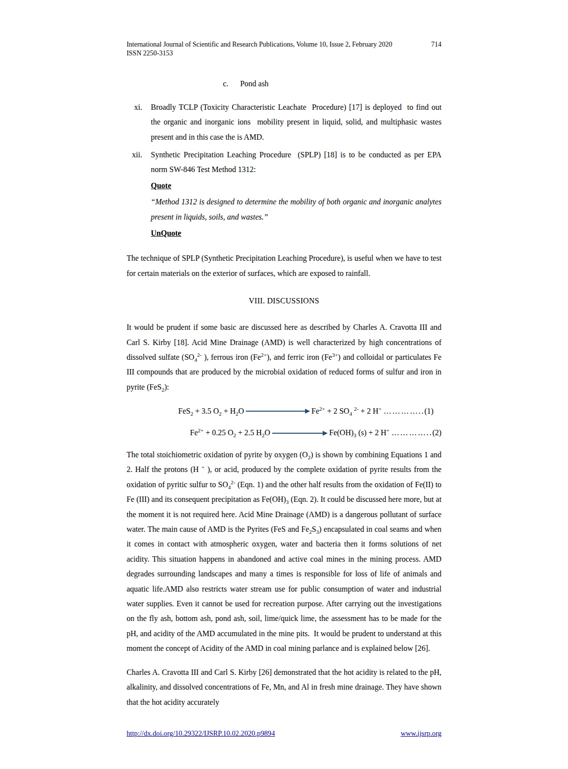International Journal of Scientific and Research Publications, Volume 10, Issue 2, February 2020
ISSN 2250-3153 714
c. Pond ash
xi. Broadly TCLP (Toxicity Characteristic Leachate Procedure) [17] is deployed to find out the organic and inorganic ions mobility present in liquid, solid, and multiphasic wastes present and in this case the is AMD.
xii. Synthetic Precipitation Leaching Procedure (SPLP) [18] is to be conducted as per EPA norm SW-846 Test Method 1312:
Quote
“Method 1312 is designed to determine the mobility of both organic and inorganic analytes present in liquids, soils, and wastes.”
UnQuote
The technique of SPLP (Synthetic Precipitation Leaching Procedure), is useful when we have to test for certain materials on the exterior of surfaces, which are exposed to rainfall.
VIII. DISCUSSIONS
It would be prudent if some basic are discussed here as described by Charles A. Cravotta III and Carl S. Kirby [18]. Acid Mine Drainage (AMD) is well characterized by high concentrations of dissolved sulfate (SO42- ), ferrous iron (Fe2+), and ferric iron (Fe3+) and colloidal or particulates Fe III compounds that are produced by the microbial oxidation of reduced forms of sulfur and iron in pyrite (FeS2):
FeS2 + 3.5 O2 + H2O Fe2+ + 2 SO4 2- + 2 H+ …………..(1)
Fe2+ + 0.25 O2 + 2.5 H2O Fe(OH)3 (s) + 2 H+ …………..(2)
The total stoichiometric oxidation of pyrite by oxygen (O2) is shown by combining Equations 1 and 2. Half the protons (H + ), or acid, produced by the complete oxidation of pyrite results from the oxidation of pyritic sulfur to SO42- (Eqn. 1) and the other half results from the oxidation of Fe(II) to Fe (III) and its consequent precipitation as Fe(OH)3 (Eqn. 2). It could be discussed here more, but at the moment it is not required here. Acid Mine Drainage (AMD) is a dangerous pollutant of surface water. The main cause of AMD is the Pyrites (FeS and Fe2S3) encapsulated in coal seams and when it comes in contact with atmospheric oxygen, water and bacteria then it forms solutions of net acidity. This situation happens in abandoned and active coal mines in the mining process. AMD degrades surrounding landscapes and many a times is responsible for loss of life of animals and aquatic life.AMD also restricts water stream use for public consumption of water and industrial water supplies. Even it cannot be used for recreation purpose. After carrying out the investigations on the fly ash, bottom ash, pond ash, soil, lime/quick lime, the assessment has to be made for the pH, and acidity of the AMD accumulated in the mine pits. It would be prudent to understand at this moment the concept of Acidity of the AMD in coal mining parlance and is explained below [26].
Charles A. Cravotta III and Carl S. Kirby [26] demonstrated that the hot acidity is related to the pH, alkalinity, and dissolved concentrations of Fe, Mn, and Al in fresh mine drainage. They have shown that the hot acidity accurately
http://dx.doi.org/10.29322/IJSRP.10.02.2020.p9894
www.ijsrp.org